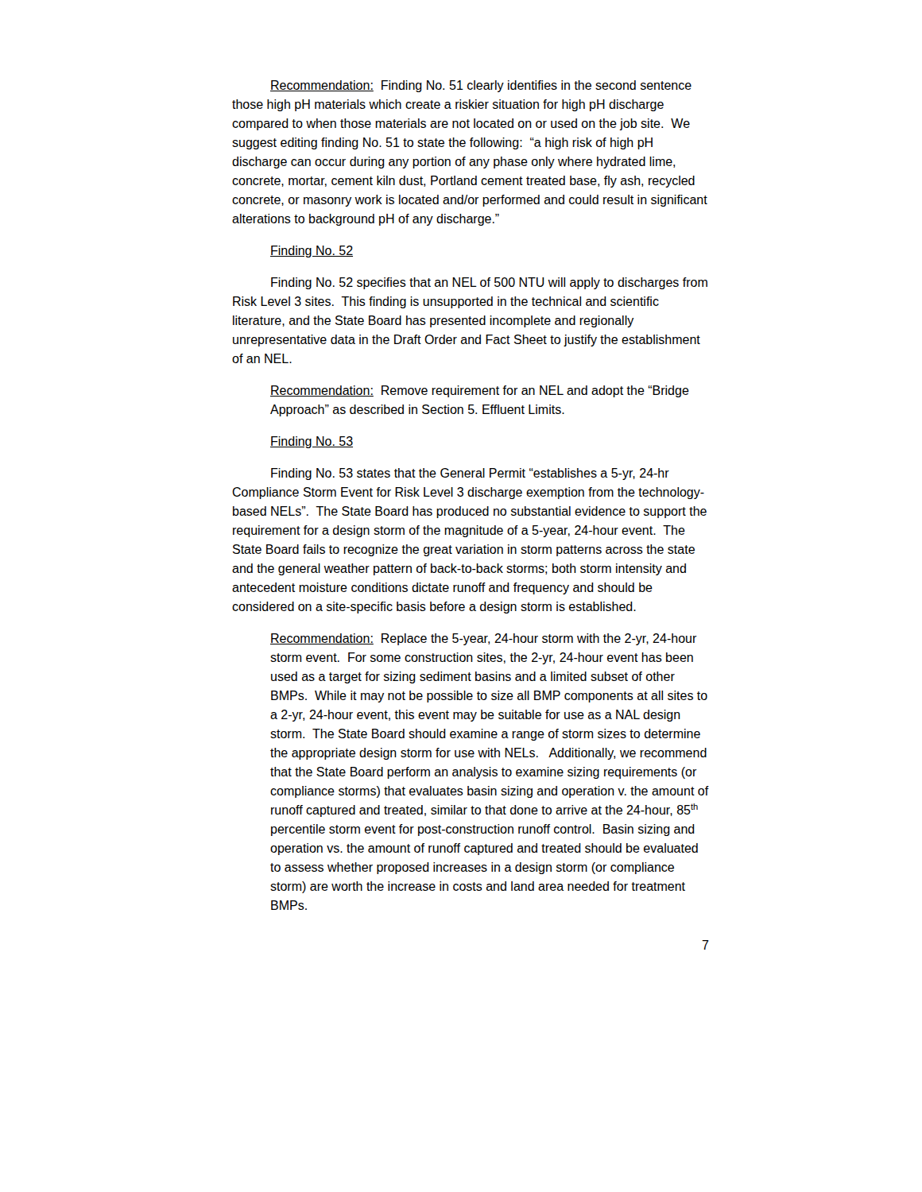Recommendation: Finding No. 51 clearly identifies in the second sentence those high pH materials which create a riskier situation for high pH discharge compared to when those materials are not located on or used on the job site. We suggest editing finding No. 51 to state the following: “a high risk of high pH discharge can occur during any portion of any phase only where hydrated lime, concrete, mortar, cement kiln dust, Portland cement treated base, fly ash, recycled concrete, or masonry work is located and/or performed and could result in significant alterations to background pH of any discharge.”
Finding No. 52
Finding No. 52 specifies that an NEL of 500 NTU will apply to discharges from Risk Level 3 sites. This finding is unsupported in the technical and scientific literature, and the State Board has presented incomplete and regionally unrepresentative data in the Draft Order and Fact Sheet to justify the establishment of an NEL.
Recommendation: Remove requirement for an NEL and adopt the “Bridge Approach” as described in Section 5. Effluent Limits.
Finding No. 53
Finding No. 53 states that the General Permit “establishes a 5-yr, 24-hr Compliance Storm Event for Risk Level 3 discharge exemption from the technology-based NELs”. The State Board has produced no substantial evidence to support the requirement for a design storm of the magnitude of a 5-year, 24-hour event. The State Board fails to recognize the great variation in storm patterns across the state and the general weather pattern of back-to-back storms; both storm intensity and antecedent moisture conditions dictate runoff and frequency and should be considered on a site-specific basis before a design storm is established.
Recommendation: Replace the 5-year, 24-hour storm with the 2-yr, 24-hour storm event. For some construction sites, the 2-yr, 24-hour event has been used as a target for sizing sediment basins and a limited subset of other BMPs. While it may not be possible to size all BMP components at all sites to a 2-yr, 24-hour event, this event may be suitable for use as a NAL design storm. The State Board should examine a range of storm sizes to determine the appropriate design storm for use with NELs. Additionally, we recommend that the State Board perform an analysis to examine sizing requirements (or compliance storms) that evaluates basin sizing and operation v. the amount of runoff captured and treated, similar to that done to arrive at the 24-hour, 85th percentile storm event for post-construction runoff control. Basin sizing and operation vs. the amount of runoff captured and treated should be evaluated to assess whether proposed increases in a design storm (or compliance storm) are worth the increase in costs and land area needed for treatment BMPs.
7